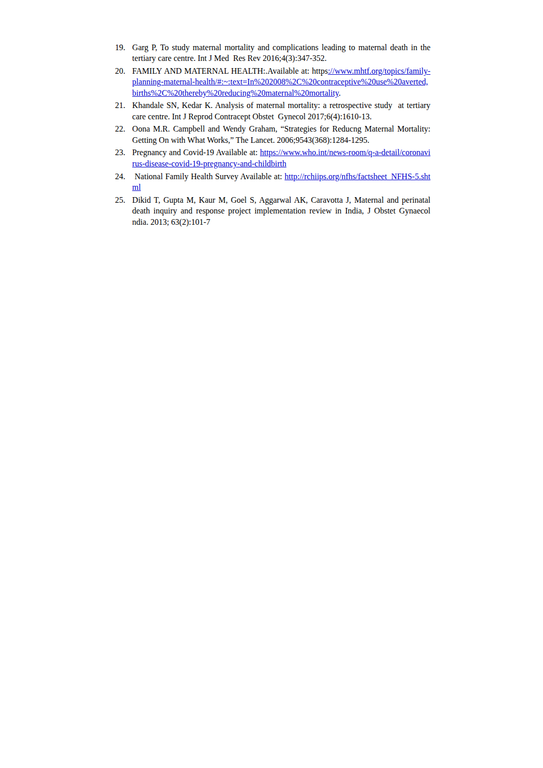19. Garg P, To study maternal mortality and complications leading to maternal death in the tertiary care centre. Int J Med Res Rev 2016;4(3):347-352.
20. FAMILY AND MATERNAL HEALTH:.Available at: https://www.mhtf.org/topics/family-planning-maternal-health/#:~:text=In%202008%2C%20contraceptive%20use%20averted,births%2C%20thereby%20reducing%20maternal%20mortality.
21. Khandale SN, Kedar K. Analysis of maternal mortality: a retrospective study at tertiary care centre. Int J Reprod Contracept Obstet Gynecol 2017;6(4):1610-13.
22. Oona M.R. Campbell and Wendy Graham, “Strategies for Reducng Maternal Mortality: Getting On with What Works,” The Lancet. 2006;9543(368):1284-1295.
23. Pregnancy and Covid-19 Available at: https://www.who.int/news-room/q-a-detail/coronavirus-disease-covid-19-pregnancy-and-childbirth
24. National Family Health Survey Available at: http://rchiips.org/nfhs/factsheet_NFHS-5.shtml
25. Dikid T, Gupta M, Kaur M, Goel S, Aggarwal AK, Caravotta J, Maternal and perinatal death inquiry and response project implementation review in India, J Obstet Gynaecol ndia. 2013; 63(2):101-7